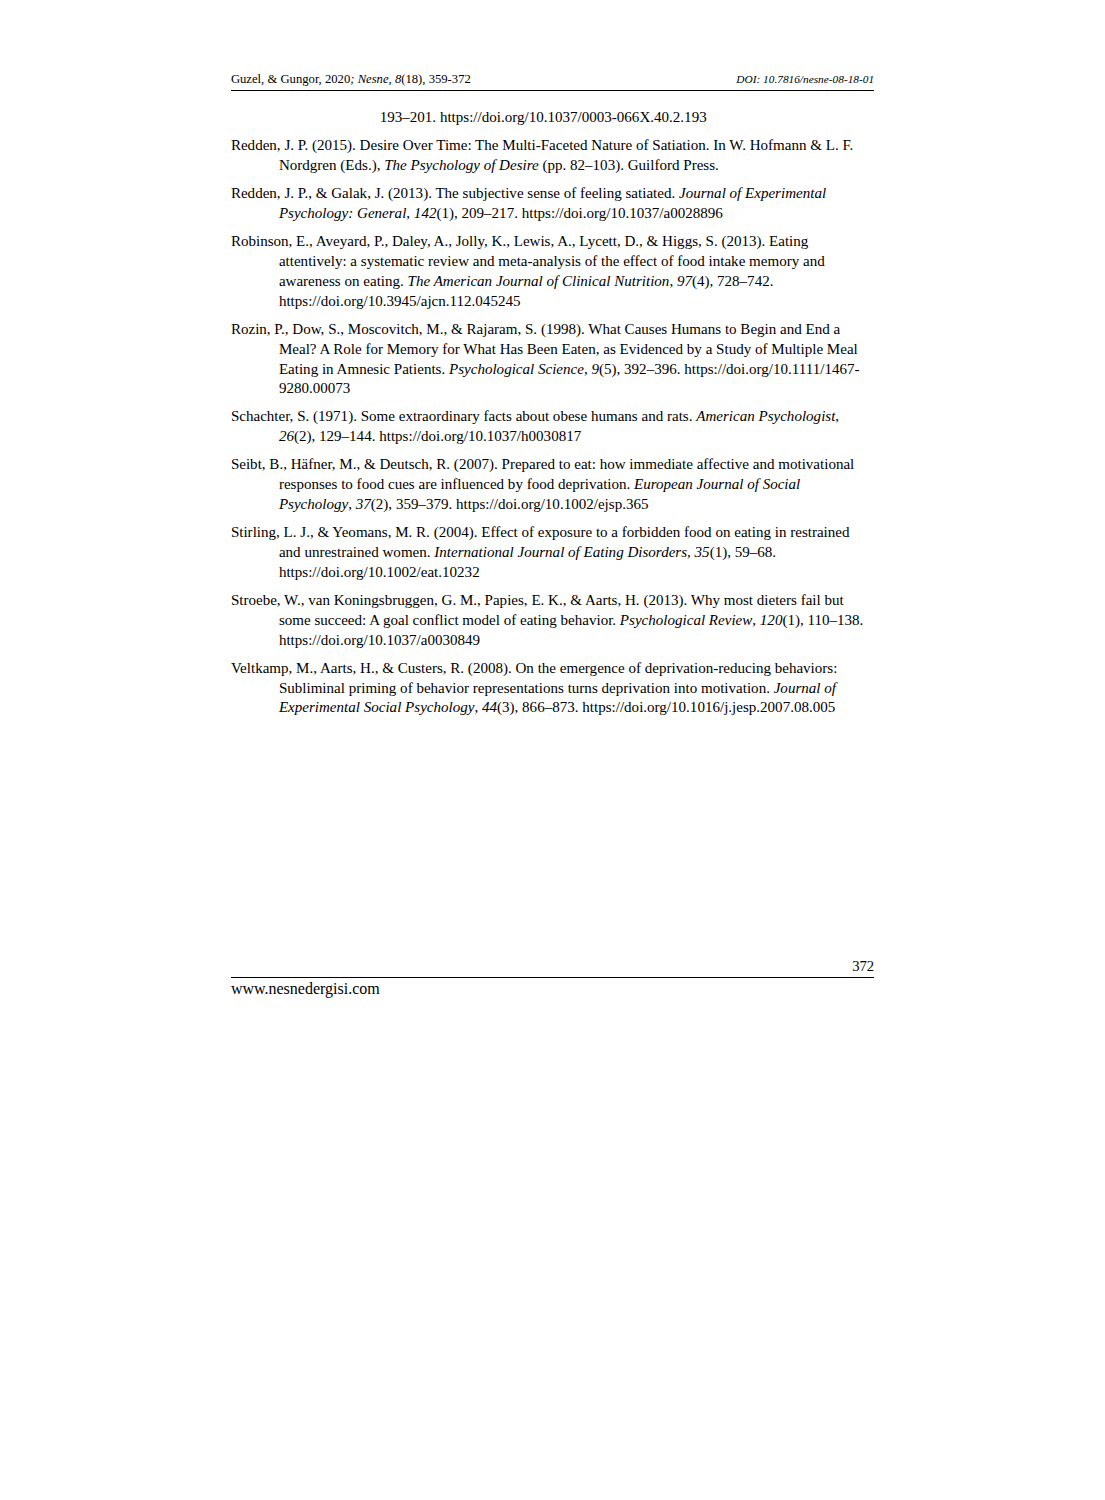Guzel, & Gungor, 2020; Nesne, 8(18), 359-372 DOI: 10.7816/nesne-08-18-01
193–201. https://doi.org/10.1037/0003-066X.40.2.193
Redden, J. P. (2015). Desire Over Time: The Multi-Faceted Nature of Satiation. In W. Hofmann & L. F. Nordgren (Eds.), The Psychology of Desire (pp. 82–103). Guilford Press.
Redden, J. P., & Galak, J. (2013). The subjective sense of feeling satiated. Journal of Experimental Psychology: General, 142(1), 209–217. https://doi.org/10.1037/a0028896
Robinson, E., Aveyard, P., Daley, A., Jolly, K., Lewis, A., Lycett, D., & Higgs, S. (2013). Eating attentively: a systematic review and meta-analysis of the effect of food intake memory and awareness on eating. The American Journal of Clinical Nutrition, 97(4), 728–742. https://doi.org/10.3945/ajcn.112.045245
Rozin, P., Dow, S., Moscovitch, M., & Rajaram, S. (1998). What Causes Humans to Begin and End a Meal? A Role for Memory for What Has Been Eaten, as Evidenced by a Study of Multiple Meal Eating in Amnesic Patients. Psychological Science, 9(5), 392–396. https://doi.org/10.1111/1467-9280.00073
Schachter, S. (1971). Some extraordinary facts about obese humans and rats. American Psychologist, 26(2), 129–144. https://doi.org/10.1037/h0030817
Seibt, B., Häfner, M., & Deutsch, R. (2007). Prepared to eat: how immediate affective and motivational responses to food cues are influenced by food deprivation. European Journal of Social Psychology, 37(2), 359–379. https://doi.org/10.1002/ejsp.365
Stirling, L. J., & Yeomans, M. R. (2004). Effect of exposure to a forbidden food on eating in restrained and unrestrained women. International Journal of Eating Disorders, 35(1), 59–68. https://doi.org/10.1002/eat.10232
Stroebe, W., van Koningsbruggen, G. M., Papies, E. K., & Aarts, H. (2013). Why most dieters fail but some succeed: A goal conflict model of eating behavior. Psychological Review, 120(1), 110–138. https://doi.org/10.1037/a0030849
Veltkamp, M., Aarts, H., & Custers, R. (2008). On the emergence of deprivation-reducing behaviors: Subliminal priming of behavior representations turns deprivation into motivation. Journal of Experimental Social Psychology, 44(3), 866–873. https://doi.org/10.1016/j.jesp.2007.08.005
372
www.nesnedergisi.com